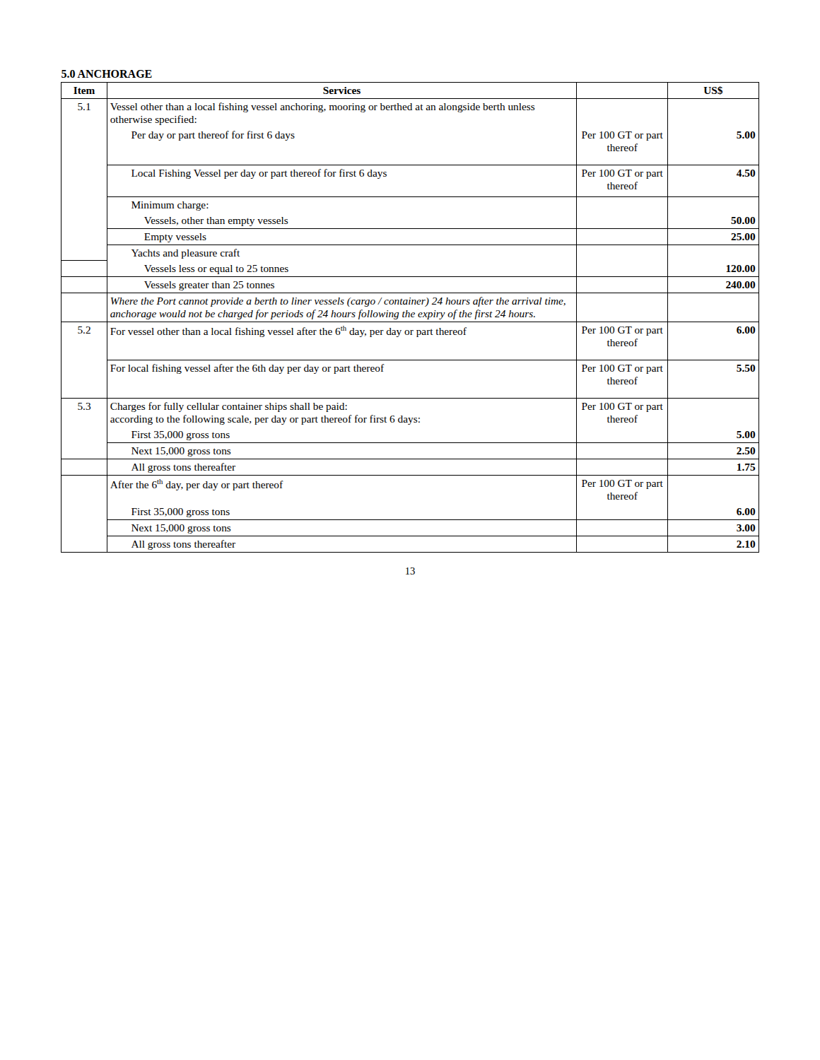5.0 ANCHORAGE
| Item | Services | | US$ |
| --- | --- | --- | --- |
| 5.1 | Vessel other than a local fishing vessel anchoring, mooring or berthed at an alongside berth unless otherwise specified: | | |
| Per day or part thereof for first 6 days | Per 100 GT or part thereof | 5.00 |
| Local Fishing Vessel per day or part thereof for first 6 days | Per 100 GT or part thereof | 4.50 |
| Minimum charge: | | |
| Vessels, other than empty vessels | | 50.00 |
| Empty vessels | | 25.00 |
| Yachts and pleasure craft | | |
| | Vessels less or equal to 25 tonnes | | 120.00 |
| | Vessels greater than 25 tonnes | | 240.00 |
| | Where the Port cannot provide a berth to liner vessels (cargo / container) 24 hours after the arrival time, anchorage would not be charged for periods of 24 hours following the expiry of the first 24 hours. | | |
| 5.2 | For vessel other than a local fishing vessel after the 6 th day, per day or part thereof | Per 100 GT or part thereof | 6.00 |
| For local fishing vessel after the 6th day per day or part thereof | Per 100 GT or part thereof | 5.50 |
| 5.3 | Charges for fully cellular container ships shall be paid: according to the following scale, per day or part thereof for first 6 days: | Per 100 GT or part thereof | |
| First 35,000 gross tons | | 5.00 |
| Next 15,000 gross tons | | 2.50 |
| | All gross tons thereafter | | 1.75 |
| | After the 6 th day, per day or part thereof | Per 100 GT or part thereof | |
| First 35,000 gross tons | | 6.00 |
| Next 15,000 gross tons | | 3.00 |
| All gross tons thereafter | | 2.10 |
13